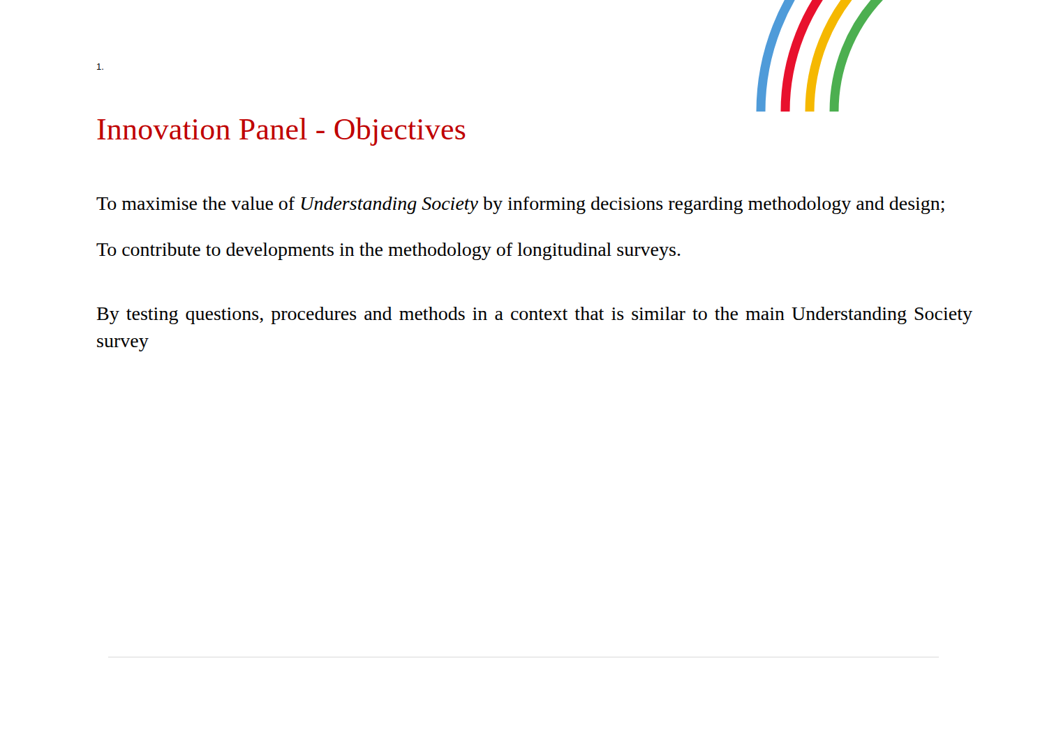1.
Innovation Panel - Objectives
To maximise the value of Understanding Society by informing decisions regarding methodology and design;
To contribute to developments in the methodology of longitudinal surveys.
By testing questions, procedures and methods in a context that is similar to the main Understanding Society survey